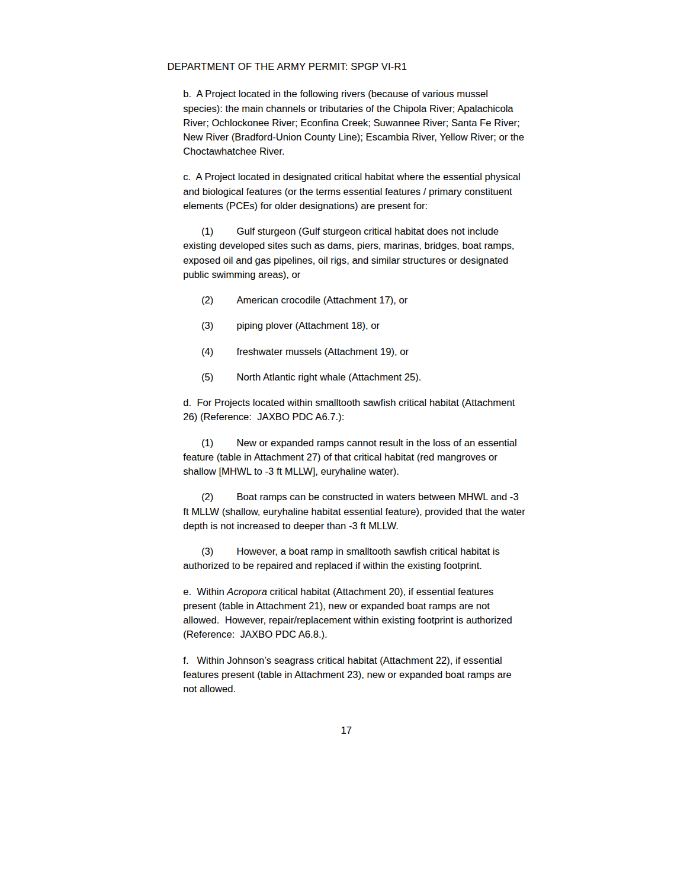DEPARTMENT OF THE ARMY PERMIT: SPGP VI-R1
b. A Project located in the following rivers (because of various mussel species): the main channels or tributaries of the Chipola River; Apalachicola River; Ochlockonee River; Econfina Creek; Suwannee River; Santa Fe River; New River (Bradford-Union County Line); Escambia River, Yellow River; or the Choctawhatchee River.
c. A Project located in designated critical habitat where the essential physical and biological features (or the terms essential features / primary constituent elements (PCEs) for older designations) are present for:
(1) Gulf sturgeon (Gulf sturgeon critical habitat does not include existing developed sites such as dams, piers, marinas, bridges, boat ramps, exposed oil and gas pipelines, oil rigs, and similar structures or designated public swimming areas), or
(2) American crocodile (Attachment 17), or
(3) piping plover (Attachment 18), or
(4) freshwater mussels (Attachment 19), or
(5) North Atlantic right whale (Attachment 25).
d. For Projects located within smalltooth sawfish critical habitat (Attachment 26) (Reference: JAXBO PDC A6.7.):
(1) New or expanded ramps cannot result in the loss of an essential feature (table in Attachment 27) of that critical habitat (red mangroves or shallow [MHWL to -3 ft MLLW], euryhaline water).
(2) Boat ramps can be constructed in waters between MHWL and -3 ft MLLW (shallow, euryhaline habitat essential feature), provided that the water depth is not increased to deeper than -3 ft MLLW.
(3) However, a boat ramp in smalltooth sawfish critical habitat is authorized to be repaired and replaced if within the existing footprint.
e. Within Acropora critical habitat (Attachment 20), if essential features present (table in Attachment 21), new or expanded boat ramps are not allowed. However, repair/replacement within existing footprint is authorized (Reference: JAXBO PDC A6.8.).
f. Within Johnson’s seagrass critical habitat (Attachment 22), if essential features present (table in Attachment 23), new or expanded boat ramps are not allowed.
17